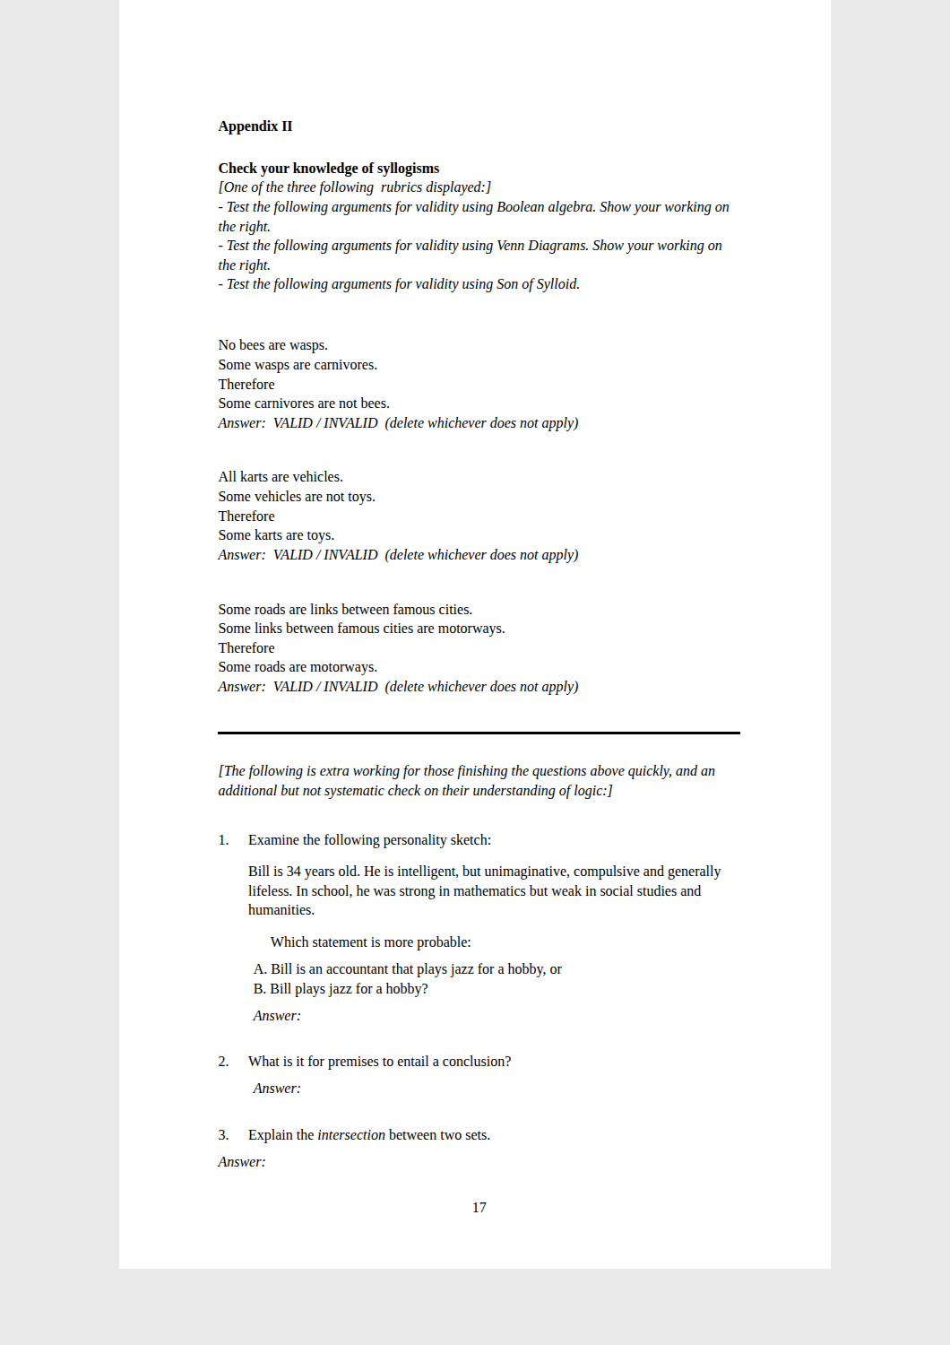Appendix II
Check your knowledge of syllogisms
[One of the three following rubrics displayed:] - Test the following arguments for validity using Boolean algebra. Show your working on the right. - Test the following arguments for validity using Venn Diagrams. Show your working on the right. - Test the following arguments for validity using Son of Sylloid.
No bees are wasps. Some wasps are carnivores. Therefore Some carnivores are not bees. Answer: VALID / INVALID (delete whichever does not apply)
All karts are vehicles. Some vehicles are not toys. Therefore Some karts are toys. Answer: VALID / INVALID (delete whichever does not apply)
Some roads are links between famous cities. Some links between famous cities are motorways. Therefore Some roads are motorways. Answer: VALID / INVALID (delete whichever does not apply)
[The following is extra working for those finishing the questions above quickly, and an additional but not systematic check on their understanding of logic:]
Examine the following personality sketch:
Bill is 34 years old. He is intelligent, but unimaginative, compulsive and generally lifeless. In school, he was strong in mathematics but weak in social studies and humanities.
Which statement is more probable:
A. Bill is an accountant that plays jazz for a hobby, or B. Bill plays jazz for a hobby?
Answer:
What is it for premises to entail a conclusion?
Answer:
Explain the intersection between two sets.
Answer:
17